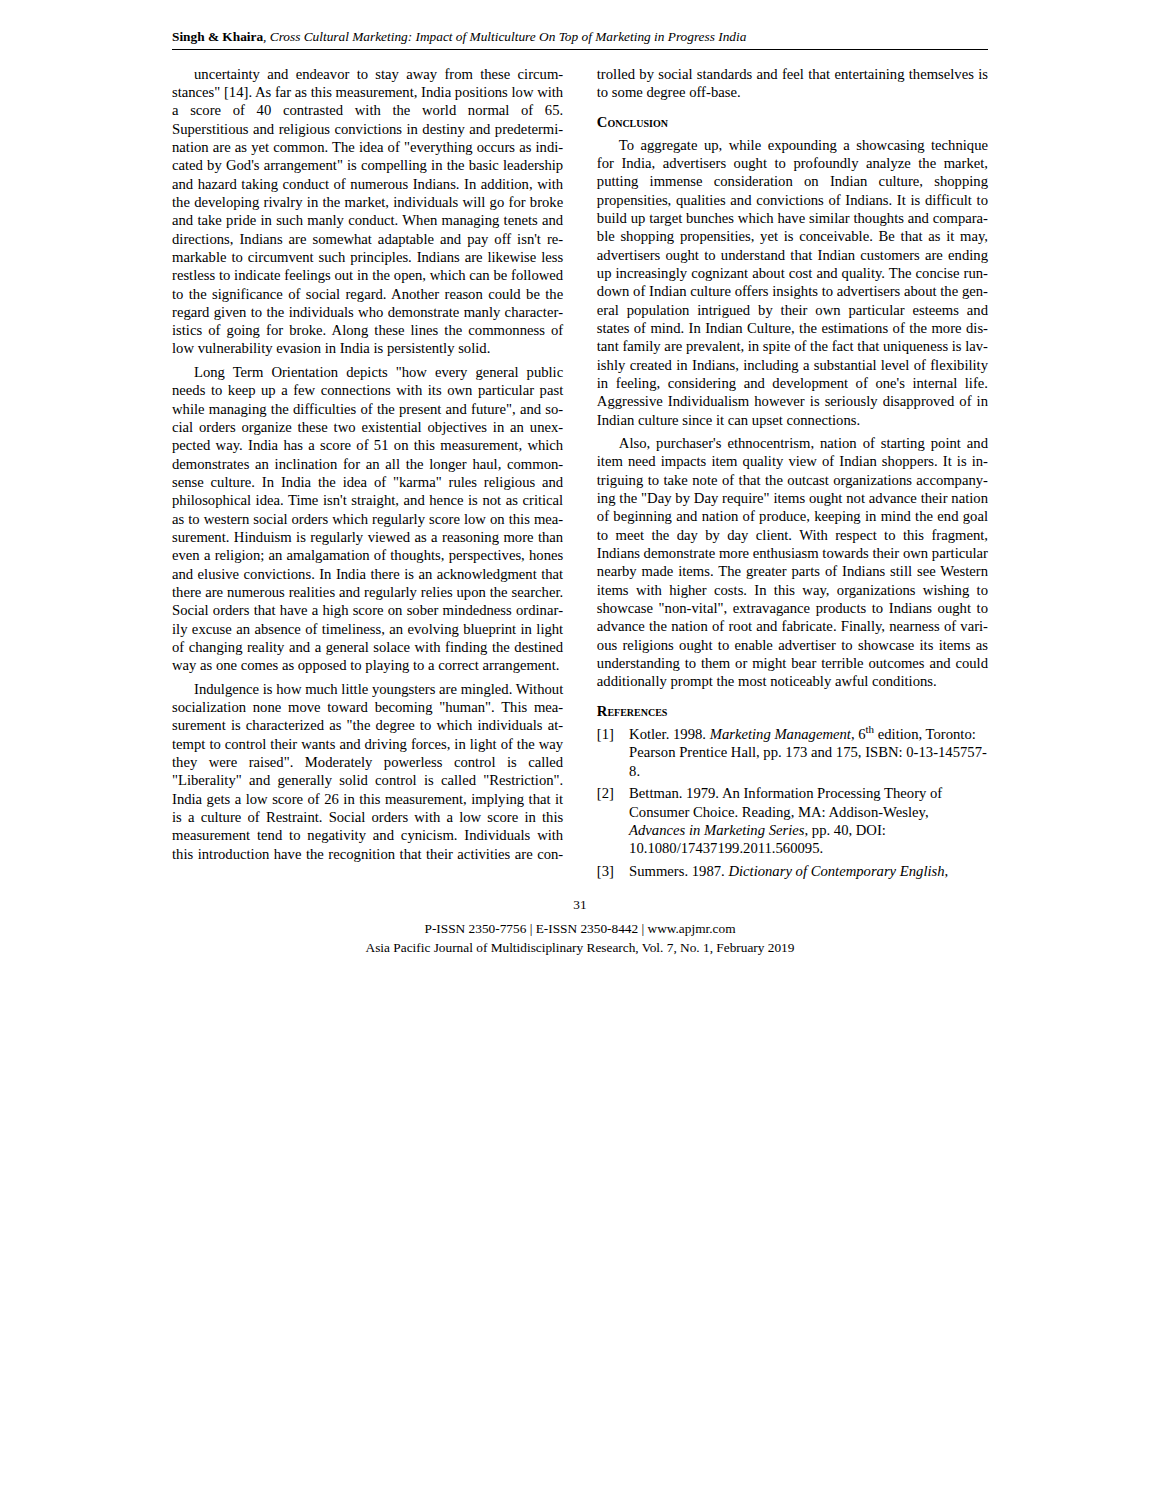Singh & Khaira, Cross Cultural Marketing: Impact of Multiculture On Top of Marketing in Progress India
uncertainty and endeavor to stay away from these circumstances" [14]. As far as this measurement, India positions low with a score of 40 contrasted with the world normal of 65. Superstitious and religious convictions in destiny and predetermination are as yet common. The idea of "everything occurs as indicated by God's arrangement" is compelling in the basic leadership and hazard taking conduct of numerous Indians. In addition, with the developing rivalry in the market, individuals will go for broke and take pride in such manly conduct. When managing tenets and directions, Indians are somewhat adaptable and pay off isn't remarkable to circumvent such principles. Indians are likewise less restless to indicate feelings out in the open, which can be followed to the significance of social regard. Another reason could be the regard given to the individuals who demonstrate manly characteristics of going for broke. Along these lines the commonness of low vulnerability evasion in India is persistently solid.
Long Term Orientation depicts "how every general public needs to keep up a few connections with its own particular past while managing the difficulties of the present and future", and social orders organize these two existential objectives in an unexpected way. India has a score of 51 on this measurement, which demonstrates an inclination for an all the longer haul, commonsense culture. In India the idea of "karma" rules religious and philosophical idea. Time isn't straight, and hence is not as critical as to western social orders which regularly score low on this measurement. Hinduism is regularly viewed as a reasoning more than even a religion; an amalgamation of thoughts, perspectives, hones and elusive convictions. In India there is an acknowledgment that there are numerous realities and regularly relies upon the searcher. Social orders that have a high score on sober mindedness ordinarily excuse an absence of timeliness, an evolving blueprint in light of changing reality and a general solace with finding the destined way as one comes as opposed to playing to a correct arrangement.
Indulgence is how much little youngsters are mingled. Without socialization none move toward becoming "human". This measurement is characterized as "the degree to which individuals attempt to control their wants and driving forces, in light of the way they were raised". Moderately powerless control is called "Liberality" and generally solid control is called "Restriction". India gets a low score of 26 in this measurement, implying that it is a culture of Restraint. Social orders with a low score in this measurement tend to negativity and cynicism. Individuals with this introduction have the recognition that their activities are controlled by social standards and feel that entertaining themselves is to some degree off-base.
Conclusion
To aggregate up, while expounding a showcasing technique for India, advertisers ought to profoundly analyze the market, putting immense consideration on Indian culture, shopping propensities, qualities and convictions of Indians. It is difficult to build up target bunches which have similar thoughts and comparable shopping propensities, yet is conceivable. Be that as it may, advertisers ought to understand that Indian customers are ending up increasingly cognizant about cost and quality. The concise rundown of Indian culture offers insights to advertisers about the general population intrigued by their own particular esteems and states of mind. In Indian Culture, the estimations of the more distant family are prevalent, in spite of the fact that uniqueness is lavishly created in Indians, including a substantial level of flexibility in feeling, considering and development of one's internal life. Aggressive Individualism however is seriously disapproved of in Indian culture since it can upset connections.
Also, purchaser's ethnocentrism, nation of starting point and item need impacts item quality view of Indian shoppers. It is intriguing to take note of that the outcast organizations accompanying the "Day by Day require" items ought not advance their nation of beginning and nation of produce, keeping in mind the end goal to meet the day by day client. With respect to this fragment, Indians demonstrate more enthusiasm towards their own particular nearby made items. The greater parts of Indians still see Western items with higher costs. In this way, organizations wishing to showcase "non-vital", extravagance products to Indians ought to advance the nation of root and fabricate. Finally, nearness of various religions ought to enable advertiser to showcase its items as understanding to them or might bear terrible outcomes and could additionally prompt the most noticeably awful conditions.
References
Kotler. 1998. Marketing Management, 6th edition, Toronto: Pearson Prentice Hall, pp. 173 and 175, ISBN: 0-13-145757-8.
Bettman. 1979. An Information Processing Theory of Consumer Choice. Reading, MA: Addison-Wesley, Advances in Marketing Series, pp. 40, DOI: 10.1080/17437199.2011.560095.
Summers. 1987. Dictionary of Contemporary English,
31 P-ISSN 2350-7756 | E-ISSN 2350-8442 | www.apjmr.com
Asia Pacific Journal of Multidisciplinary Research, Vol. 7, No. 1, February 2019